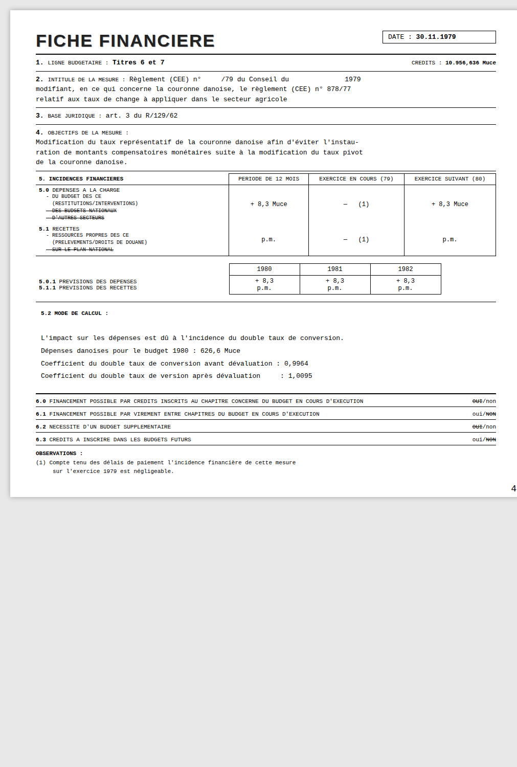FICHE FINANCIERE
DATE : 30.11.1979
1. LIGNE BUDGETAIRE : Titres 6 et 7
CREDITS : 10.956,636 Muce
2. INTITULE DE LA MESURE : Règlement (CEE) n° /79 du Conseil du 1979
modifiant, en ce qui concerne la couronne danoise, le règlement (CEE) n° 878/77
relatif aux taux de change à appliquer dans le secteur agricole
3. BASE JURIDIQUE : art. 3 du R/129/62
4. OBJECTIFS DE LA MESURE :
Modification du taux représentatif de la couronne danoise afin d'éviter l'instau-
ration de montants compensatoires monétaires suite à la modification du taux pivot
de la couronne danoise.
| 5. INCIDENCES FINANCIERES | PERIODE DE 12 MOIS | EXERCICE EN COURS (79) | EXERCICE SUIVANT (80) |
| 5.0 DEPENSES A LA CHARGE - DU BUDGET DES CE (RESTITUTIONS/INTERVENTIONS) - DES BUDGETS NATIONAUX - D'AUTRES SECTEURS | + 8,3 Muce | — (1) | + 8,3 Muce |
| 5.1 RECETTES - RESSOURCES PROPRES DES CE (PRELEVEMENTS/DROITS DE DOUANE) - SUR LE PLAN NATIONAL | p.m. | — (1) | p.m. |
| | 1980 | 1981 | 1982 | |
| 5.0.1 PREVISIONS DES DEPENSES 5.1.1 PREVISIONS DES RECETTES | + 8,3 p.m. | + 8,3 p.m. | + 8,3 p.m. | |
5.2 MODE DE CALCUL :
L'impact sur les dépenses est dû à l'incidence du double taux de conversion.
Dépenses danoises pour le budget 1980 : 626,6 Muce
Coefficient du double taux de conversion avant dévaluation : 0,9964
Coefficient du double taux de version après dévaluation : 1,0095
6.0 FINANCEMENT POSSIBLE PAR CREDITS INSCRITS AU CHAPITRE CONCERNE DU BUDGET EN COURS D'EXECUTION
OUI/non
6.1 FINANCEMENT POSSIBLE PAR VIREMENT ENTRE CHAPITRES DU BUDGET EN COURS D'EXECUTION
oui/NON
6.2 NECESSITE D'UN BUDGET SUPPLEMENTAIRE
OUI/non
6.3 CREDITS A INSCRIRE DANS LES BUDGETS FUTURS
oui/NON
OBSERVATIONS :
(1) Compte tenu des délais de paiement l'incidence financière de cette mesure
sur l'exercice 1979 est négligeable.
4